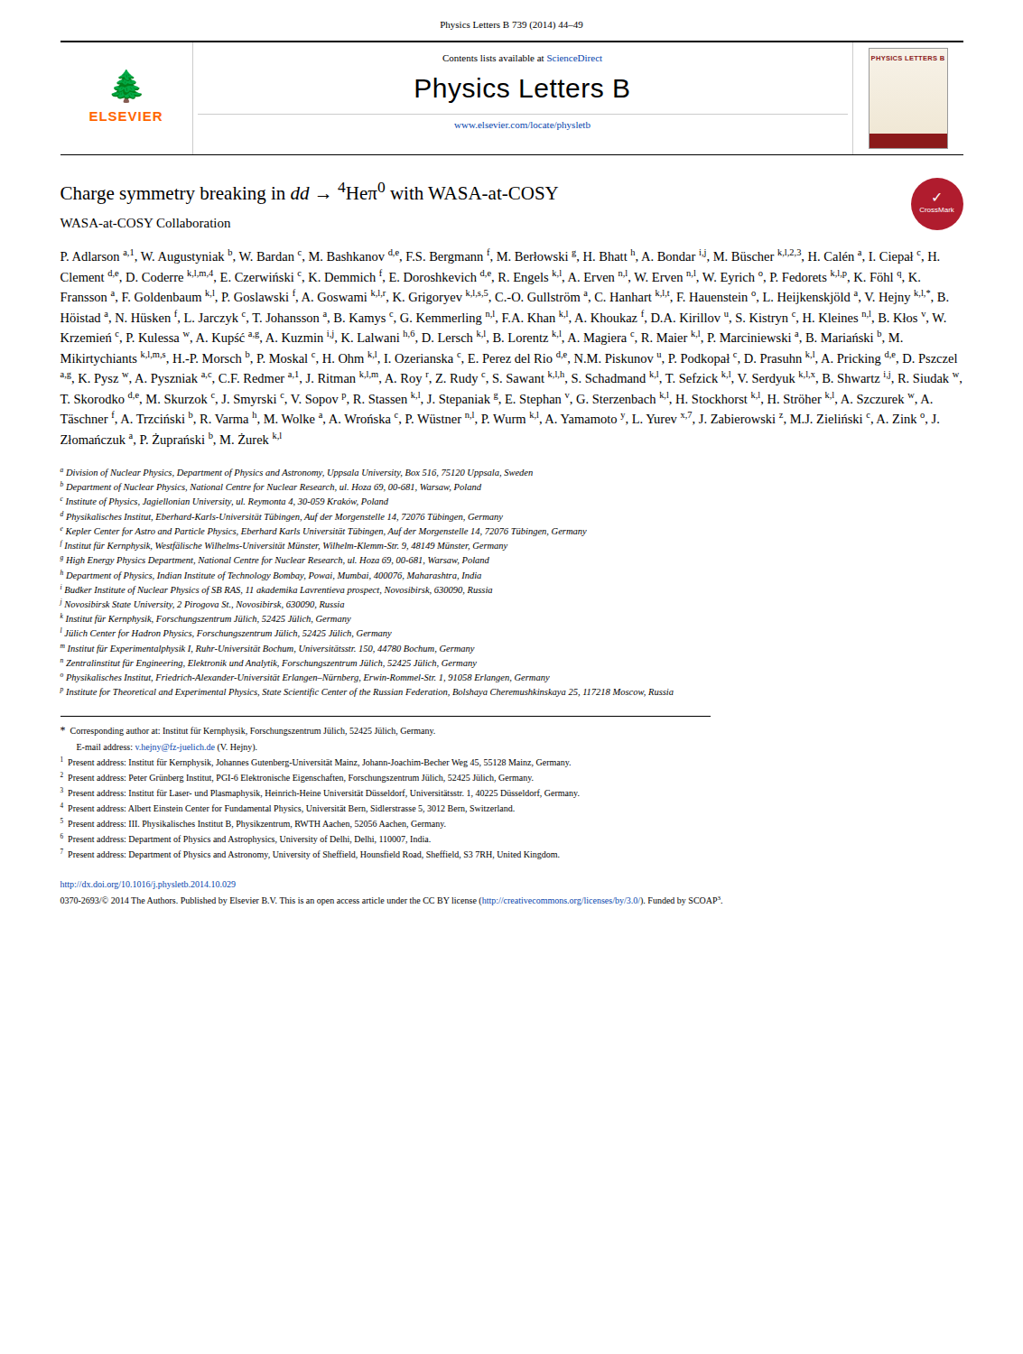Physics Letters B 739 (2014) 44–49
🌲
ELSEVIER
Contents lists available at ScienceDirect
Physics Letters B
www.elsevier.com/locate/physletb
PHYSICS LETTERS B
✓ CrossMark
Charge symmetry breaking in dd → 4Heπ0 with WASA-at-COSY
WASA-at-COSY Collaboration
P. Adlarson a,1, W. Augustyniak b, W. Bardan c, M. Bashkanov d,e, F.S. Bergmann f, M. Berłowski g, H. Bhatt h, A. Bondar i,j, M. Büscher k,l,2,3, H. Calén a, I. Ciepał c, H. Clement d,e, D. Coderre k,l,m,4, E. Czerwiński c, K. Demmich f, E. Doroshkevich d,e, R. Engels k,l, A. Erven n,l, W. Erven n,l, W. Eyrich o, P. Fedorets k,l,p, K. Föhl q, K. Fransson a, F. Goldenbaum k,l, P. Goslawski f, A. Goswami k,l,r, K. Grigoryev k,l,s,5, C.-O. Gullström a, C. Hanhart k,l,t, F. Hauenstein o, L. Heijkenskjöld a, V. Hejny k,l,*, B. Höistad a, N. Hüsken f, L. Jarczyk c, T. Johansson a, B. Kamys c, G. Kemmerling n,l, F.A. Khan k,l, A. Khoukaz f, D.A. Kirillov u, S. Kistryn c, H. Kleines n,l, B. Kłos v, W. Krzemień c, P. Kulessa w, A. Kupść a,g, A. Kuzmin i,j, K. Lalwani h,6, D. Lersch k,l, B. Lorentz k,l, A. Magiera c, R. Maier k,l, P. Marciniewski a, B. Mariański b, M. Mikirtychiants k,l,m,s, H.-P. Morsch b, P. Moskal c, H. Ohm k,l, I. Ozerianska c, E. Perez del Rio d,e, N.M. Piskunov u, P. Podkopał c, D. Prasuhn k,l, A. Pricking d,e, D. Pszczel a,g, K. Pysz w, A. Pyszniak a,c, C.F. Redmer a,1, J. Ritman k,l,m, A. Roy r, Z. Rudy c, S. Sawant k,l,h, S. Schadmand k,l, T. Sefzick k,l, V. Serdyuk k,l,x, B. Shwartz i,j, R. Siudak w, T. Skorodko d,e, M. Skurzok c, J. Smyrski c, V. Sopov p, R. Stassen k,l, J. Stepaniak g, E. Stephan v, G. Sterzenbach k,l, H. Stockhorst k,l, H. Ströher k,l, A. Szczurek w, A. Täschner f, A. Trzciński b, R. Varma h, M. Wolke a, A. Wrońska c, P. Wüstner n,l, P. Wurm k,l, A. Yamamoto y, L. Yurev x,7, J. Zabierowski z, M.J. Zieliński c, A. Zink o, J. Złomańczuk a, P. Żuprański b, M. Żurek k,l
a Division of Nuclear Physics, Department of Physics and Astronomy, Uppsala University, Box 516, 75120 Uppsala, Sweden
b Department of Nuclear Physics, National Centre for Nuclear Research, ul. Hoza 69, 00-681, Warsaw, Poland
c Institute of Physics, Jagiellonian University, ul. Reymonta 4, 30-059 Kraków, Poland
d Physikalisches Institut, Eberhard-Karls-Universität Tübingen, Auf der Morgenstelle 14, 72076 Tübingen, Germany
e Kepler Center for Astro and Particle Physics, Eberhard Karls Universität Tübingen, Auf der Morgenstelle 14, 72076 Tübingen, Germany
f Institut für Kernphysik, Westfälische Wilhelms-Universität Münster, Wilhelm-Klemm-Str. 9, 48149 Münster, Germany
g High Energy Physics Department, National Centre for Nuclear Research, ul. Hoza 69, 00-681, Warsaw, Poland
h Department of Physics, Indian Institute of Technology Bombay, Powai, Mumbai, 400076, Maharashtra, India
i Budker Institute of Nuclear Physics of SB RAS, 11 akademika Lavrentieva prospect, Novosibirsk, 630090, Russia
j Novosibirsk State University, 2 Pirogova St., Novosibirsk, 630090, Russia
k Institut für Kernphysik, Forschungszentrum Jülich, 52425 Jülich, Germany
l Jülich Center for Hadron Physics, Forschungszentrum Jülich, 52425 Jülich, Germany
m Institut für Experimentalphysik I, Ruhr-Universität Bochum, Universitätsstr. 150, 44780 Bochum, Germany
n Zentralinstitut für Engineering, Elektronik und Analytik, Forschungszentrum Jülich, 52425 Jülich, Germany
o Physikalisches Institut, Friedrich-Alexander-Universität Erlangen–Nürnberg, Erwin-Rommel-Str. 1, 91058 Erlangen, Germany
p Institute for Theoretical and Experimental Physics, State Scientific Center of the Russian Federation, Bolshaya Cheremushkinskaya 25, 117218 Moscow, Russia
* Corresponding author at: Institut für Kernphysik, Forschungszentrum Jülich, 52425 Jülich, Germany.
E-mail address: v.hejny@fz-juelich.de (V. Hejny).
1 Present address: Institut für Kernphysik, Johannes Gutenberg-Universität Mainz, Johann-Joachim-Becher Weg 45, 55128 Mainz, Germany.
2 Present address: Peter Grünberg Institut, PGI-6 Elektronische Eigenschaften, Forschungszentrum Jülich, 52425 Jülich, Germany.
3 Present address: Institut für Laser- und Plasmaphysik, Heinrich-Heine Universität Düsseldorf, Universitätsstr. 1, 40225 Düsseldorf, Germany.
4 Present address: Albert Einstein Center for Fundamental Physics, Universität Bern, Sidlerstrasse 5, 3012 Bern, Switzerland.
5 Present address: III. Physikalisches Institut B, Physikzentrum, RWTH Aachen, 52056 Aachen, Germany.
6 Present address: Department of Physics and Astrophysics, University of Delhi, Delhi, 110007, India.
7 Present address: Department of Physics and Astronomy, University of Sheffield, Hounsfield Road, Sheffield, S3 7RH, United Kingdom.
http://dx.doi.org/10.1016/j.physletb.2014.10.029 0370-2693/© 2014 The Authors. Published by Elsevier B.V. This is an open access article under the CC BY license (http://creativecommons.org/licenses/by/3.0/). Funded by SCOAP3.